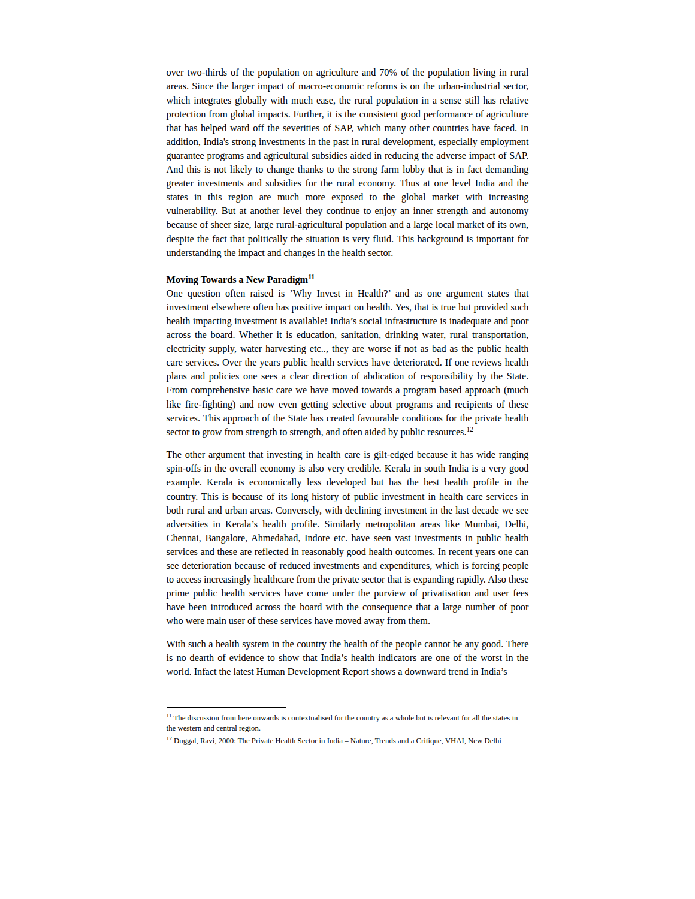over two-thirds of the population on agriculture and 70% of the population living in rural areas. Since the larger impact of macro-economic reforms is on the urban-industrial sector, which integrates globally with much ease, the rural population in a sense still has relative protection from global impacts. Further, it is the consistent good performance of agriculture that has helped ward off the severities of SAP, which many other countries have faced. In addition, India's strong investments in the past in rural development, especially employment guarantee programs and agricultural subsidies aided in reducing the adverse impact of SAP. And this is not likely to change thanks to the strong farm lobby that is in fact demanding greater investments and subsidies for the rural economy. Thus at one level India and the states in this region are much more exposed to the global market with increasing vulnerability. But at another level they continue to enjoy an inner strength and autonomy because of sheer size, large rural-agricultural population and a large local market of its own, despite the fact that politically the situation is very fluid. This background is important for understanding the impact and changes in the health sector.
Moving Towards a New Paradigm11
One question often raised is ’Why Invest in Health?’ and as one argument states that investment elsewhere often has positive impact on health. Yes, that is true but provided such health impacting investment is available! India’s social infrastructure is inadequate and poor across the board. Whether it is education, sanitation, drinking water, rural transportation, electricity supply, water harvesting etc.., they are worse if not as bad as the public health care services. Over the years public health services have deteriorated. If one reviews health plans and policies one sees a clear direction of abdication of responsibility by the State. From comprehensive basic care we have moved towards a program based approach (much like fire-fighting) and now even getting selective about programs and recipients of these services. This approach of the State has created favourable conditions for the private health sector to grow from strength to strength, and often aided by public resources.12
The other argument that investing in health care is gilt-edged because it has wide ranging spin-offs in the overall economy is also very credible. Kerala in south India is a very good example. Kerala is economically less developed but has the best health profile in the country. This is because of its long history of public investment in health care services in both rural and urban areas. Conversely, with declining investment in the last decade we see adversities in Kerala’s health profile. Similarly metropolitan areas like Mumbai, Delhi, Chennai, Bangalore, Ahmedabad, Indore etc. have seen vast investments in public health services and these are reflected in reasonably good health outcomes. In recent years one can see deterioration because of reduced investments and expenditures, which is forcing people to access increasingly healthcare from the private sector that is expanding rapidly. Also these prime public health services have come under the purview of privatisation and user fees have been introduced across the board with the consequence that a large number of poor who were main user of these services have moved away from them.
With such a health system in the country the health of the people cannot be any good. There is no dearth of evidence to show that India’s health indicators are one of the worst in the world. Infact the latest Human Development Report shows a downward trend in India’s
11 The discussion from here onwards is contextualised for the country as a whole but is relevant for all the states in the western and central region.
12 Duggal, Ravi, 2000: The Private Health Sector in India – Nature, Trends and a Critique, VHAI, New Delhi